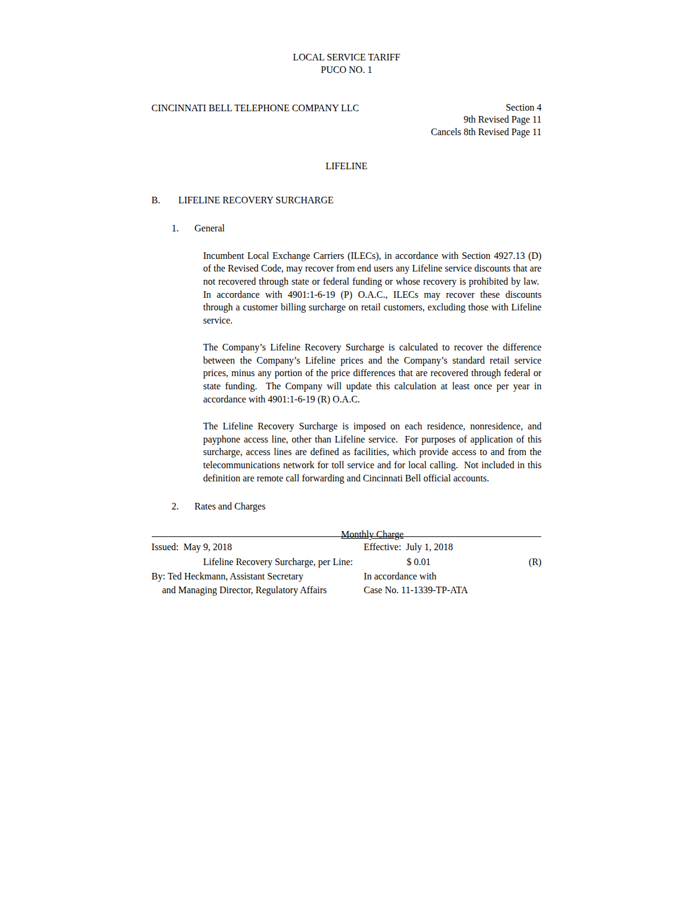LOCAL SERVICE TARIFF
PUCO NO. 1
CINCINNATI BELL TELEPHONE COMPANY LLC
Section 4
9th Revised Page 11
Cancels 8th Revised Page 11
LIFELINE
B.
LIFELINE RECOVERY SURCHARGE
1.
General
Incumbent Local Exchange Carriers (ILECs), in accordance with Section 4927.13 (D) of the Revised Code, may recover from end users any Lifeline service discounts that are not recovered through state or federal funding or whose recovery is prohibited by law. In accordance with 4901:1-6-19 (P) O.A.C., ILECs may recover these discounts through a customer billing surcharge on retail customers, excluding those with Lifeline service.
The Company’s Lifeline Recovery Surcharge is calculated to recover the difference between the Company’s Lifeline prices and the Company’s standard retail service prices, minus any portion of the price differences that are recovered through federal or state funding. The Company will update this calculation at least once per year in accordance with 4901:1-6-19 (R) O.A.C.
The Lifeline Recovery Surcharge is imposed on each residence, nonresidence, and payphone access line, other than Lifeline service. For purposes of application of this surcharge, access lines are defined as facilities, which provide access to and from the telecommunications network for toll service and for local calling. Not included in this definition are remote call forwarding and Cincinnati Bell official accounts.
2.
Rates and Charges
Monthly Charge
Lifeline Recovery Surcharge, per Line:$ 0.01(R)
Issued: May 9, 2018
Effective: July 1, 2018
By: Ted Heckmann, Assistant Secretary
and Managing Director, Regulatory Affairs
In accordance with
Case No. 11-1339-TP-ATA